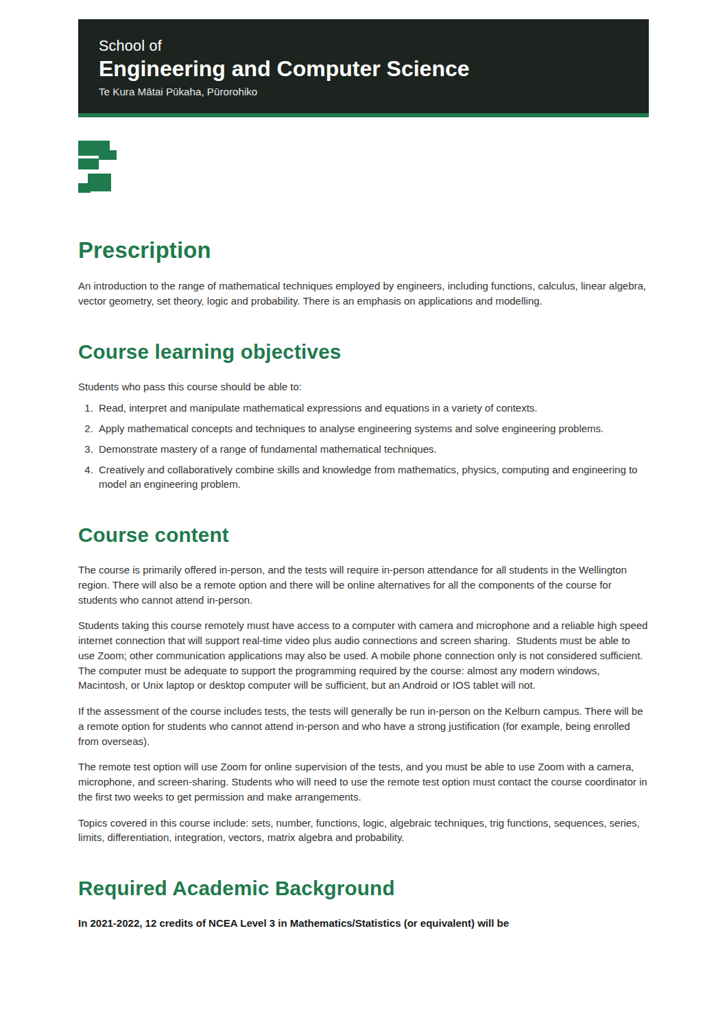School of
Engineering and Computer Science
Te Kura Mātai Pūkaha, Pūrorohiko
Prescription
An introduction to the range of mathematical techniques employed by engineers, including functions, calculus, linear algebra, vector geometry, set theory, logic and probability. There is an emphasis on applications and modelling.
Course learning objectives
Students who pass this course should be able to:
Read, interpret and manipulate mathematical expressions and equations in a variety of contexts.
Apply mathematical concepts and techniques to analyse engineering systems and solve engineering problems.
Demonstrate mastery of a range of fundamental mathematical techniques.
Creatively and collaboratively combine skills and knowledge from mathematics, physics, computing and engineering to model an engineering problem.
Course content
The course is primarily offered in-person, and the tests will require in-person attendance for all students in the Wellington region. There will also be a remote option and there will be online alternatives for all the components of the course for students who cannot attend in-person.
Students taking this course remotely must have access to a computer with camera and microphone and a reliable high speed internet connection that will support real-time video plus audio connections and screen sharing. Students must be able to use Zoom; other communication applications may also be used. A mobile phone connection only is not considered sufficient. The computer must be adequate to support the programming required by the course: almost any modern windows, Macintosh, or Unix laptop or desktop computer will be sufficient, but an Android or IOS tablet will not.
If the assessment of the course includes tests, the tests will generally be run in-person on the Kelburn campus. There will be a remote option for students who cannot attend in-person and who have a strong justification (for example, being enrolled from overseas).
The remote test option will use Zoom for online supervision of the tests, and you must be able to use Zoom with a camera, microphone, and screen-sharing. Students who will need to use the remote test option must contact the course coordinator in the first two weeks to get permission and make arrangements.
Topics covered in this course include: sets, number, functions, logic, algebraic techniques, trig functions, sequences, series, limits, differentiation, integration, vectors, matrix algebra and probability.
Required Academic Background
In 2021-2022, 12 credits of NCEA Level 3 in Mathematics/Statistics (or equivalent) will be